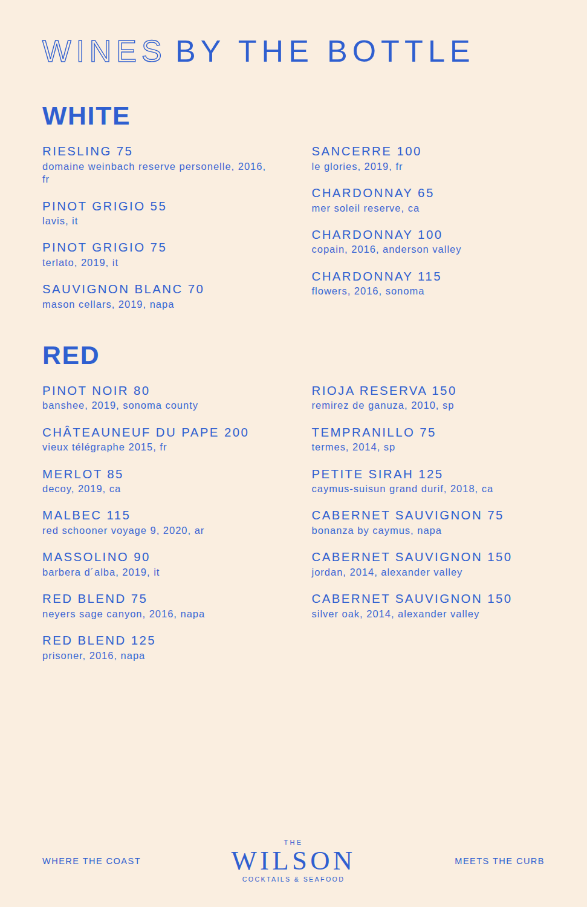Wines by the bottle
White
Riesling 75 domaine weinbach reserve personelle, 2016, fr
Pinot Grigio 55 lavis, it
Pinot Grigio 75 terlato, 2019, it
Sauvignon Blanc 70 mason cellars, 2019, napa
Sancerre 100 le glories, 2019, fr
Chardonnay 65 mer soleil reserve, ca
Chardonnay 100 copain, 2016, anderson valley
Chardonnay 115 flowers, 2016, sonoma
Red
Pinot Noir 80 banshee, 2019, sonoma county
Châteauneuf du Pape 200 vieux télégraphe 2015, fr
Merlot 85 decoy, 2019, ca
Malbec 115 red schooner voyage 9, 2020, ar
Massolino 90 barbera d´alba, 2019, it
Red Blend 75 neyers sage canyon, 2016, napa
Red Blend 125 prisoner, 2016, napa
Rioja Reserva 150 remirez de ganuza, 2010, sp
Tempranillo 75 termes, 2014, sp
Petite Sirah 125 caymus-suisun grand durif, 2018, ca
Cabernet Sauvignon 75 bonanza by caymus, napa
Cabernet Sauvignon 150 jordan, 2014, alexander valley
Cabernet Sauvignon 150 silver oak, 2014, alexander valley
Where the coast
The Wilson Cocktails & Seafood
Meets the curb